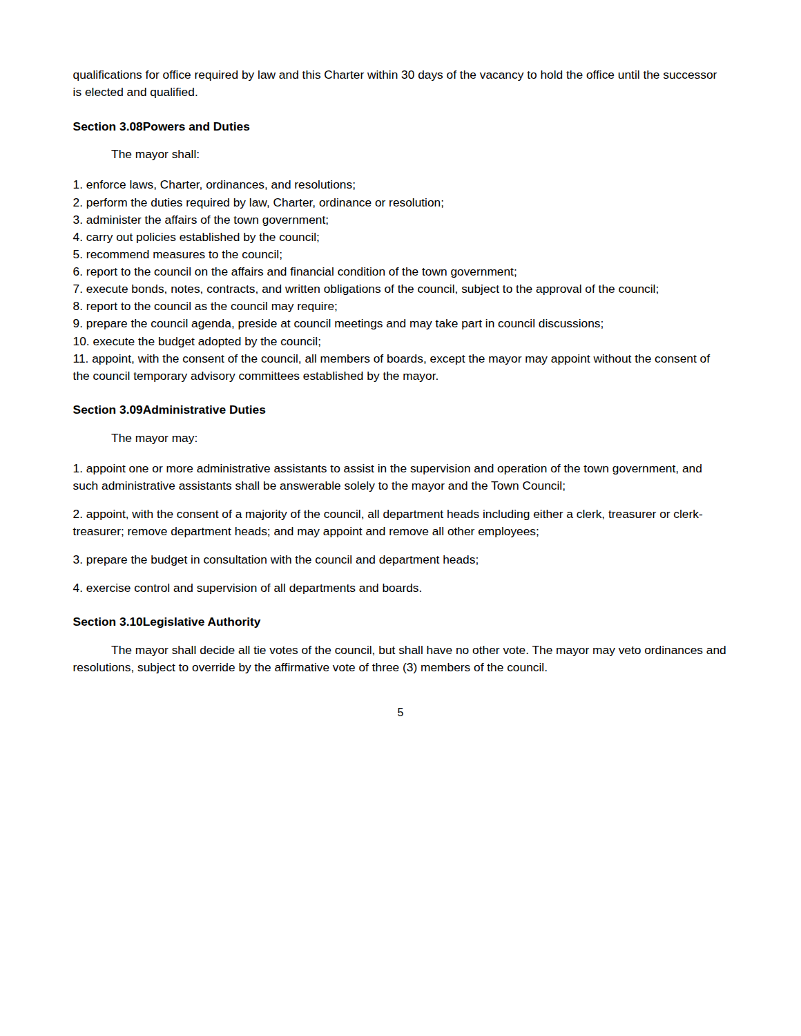qualifications for office required by law and this Charter within 30 days of the vacancy to hold the office until the successor is elected and qualified.
Section 3.08 Powers and Duties
The mayor shall:
1. enforce laws, Charter, ordinances, and resolutions;
2. perform the duties required by law, Charter, ordinance or resolution;
3. administer the affairs of the town government;
4. carry out policies established by the council;
5. recommend measures to the council;
6. report to the council on the affairs and financial condition of the town government;
7. execute bonds, notes, contracts, and written obligations of the council, subject to the approval of the council;
8. report to the council as the council may require;
9. prepare the council agenda, preside at council meetings and may take part in council discussions;
10. execute the budget adopted by the council;
11. appoint, with the consent of the council, all members of boards, except the mayor may appoint without the consent of the council temporary advisory committees established by the mayor.
Section 3.09 Administrative Duties
The mayor may:
1. appoint one or more administrative assistants to assist in the supervision and operation of the town government, and such administrative assistants shall be answerable solely to the mayor and the Town Council;
2. appoint, with the consent of a majority of the council, all department heads including either a clerk, treasurer or clerk-treasurer; remove department heads; and may appoint and remove all other employees;
3. prepare the budget in consultation with the council and department heads;
4. exercise control and supervision of all departments and boards.
Section 3.10 Legislative Authority
The mayor shall decide all tie votes of the council, but shall have no other vote. The mayor may veto ordinances and resolutions, subject to override by the affirmative vote of three (3) members of the council.
5